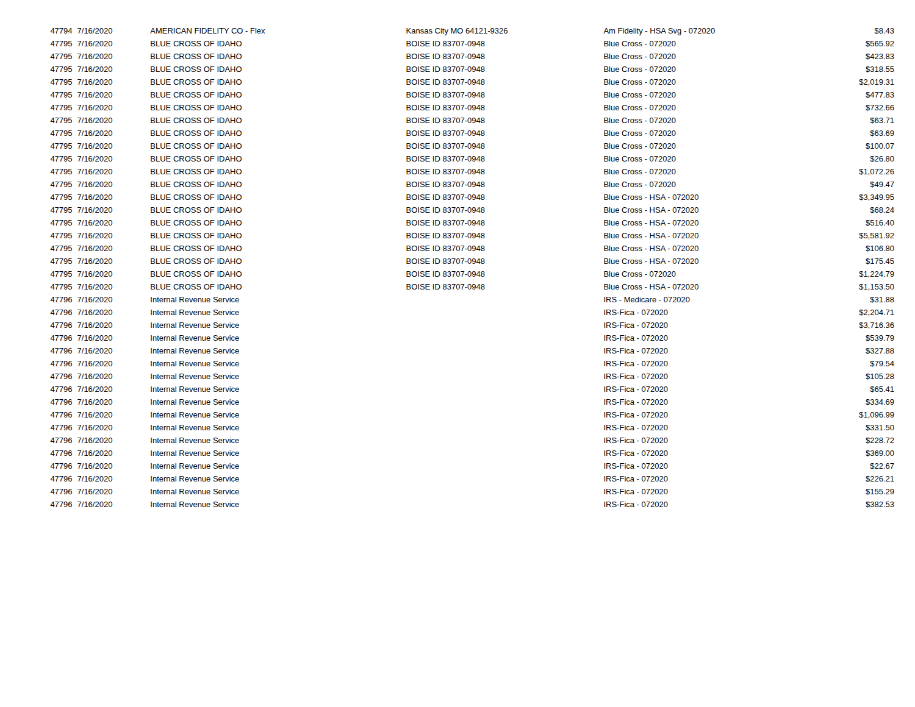| 47794 | 7/16/2020 | AMERICAN FIDELITY CO - Flex | Kansas City MO 64121-9326 | Am Fidelity - HSA Svg - 072020 | $8.43 |
| 47795 | 7/16/2020 | BLUE CROSS OF IDAHO | BOISE ID 83707-0948 | Blue Cross - 072020 | $565.92 |
| 47795 | 7/16/2020 | BLUE CROSS OF IDAHO | BOISE ID 83707-0948 | Blue Cross - 072020 | $423.83 |
| 47795 | 7/16/2020 | BLUE CROSS OF IDAHO | BOISE ID 83707-0948 | Blue Cross - 072020 | $318.55 |
| 47795 | 7/16/2020 | BLUE CROSS OF IDAHO | BOISE ID 83707-0948 | Blue Cross - 072020 | $2,019.31 |
| 47795 | 7/16/2020 | BLUE CROSS OF IDAHO | BOISE ID 83707-0948 | Blue Cross - 072020 | $477.83 |
| 47795 | 7/16/2020 | BLUE CROSS OF IDAHO | BOISE ID 83707-0948 | Blue Cross - 072020 | $732.66 |
| 47795 | 7/16/2020 | BLUE CROSS OF IDAHO | BOISE ID 83707-0948 | Blue Cross - 072020 | $63.71 |
| 47795 | 7/16/2020 | BLUE CROSS OF IDAHO | BOISE ID 83707-0948 | Blue Cross - 072020 | $63.69 |
| 47795 | 7/16/2020 | BLUE CROSS OF IDAHO | BOISE ID 83707-0948 | Blue Cross - 072020 | $100.07 |
| 47795 | 7/16/2020 | BLUE CROSS OF IDAHO | BOISE ID 83707-0948 | Blue Cross - 072020 | $26.80 |
| 47795 | 7/16/2020 | BLUE CROSS OF IDAHO | BOISE ID 83707-0948 | Blue Cross - 072020 | $1,072.26 |
| 47795 | 7/16/2020 | BLUE CROSS OF IDAHO | BOISE ID 83707-0948 | Blue Cross - 072020 | $49.47 |
| 47795 | 7/16/2020 | BLUE CROSS OF IDAHO | BOISE ID 83707-0948 | Blue Cross - HSA - 072020 | $3,349.95 |
| 47795 | 7/16/2020 | BLUE CROSS OF IDAHO | BOISE ID 83707-0948 | Blue Cross - HSA - 072020 | $68.24 |
| 47795 | 7/16/2020 | BLUE CROSS OF IDAHO | BOISE ID 83707-0948 | Blue Cross - HSA - 072020 | $516.40 |
| 47795 | 7/16/2020 | BLUE CROSS OF IDAHO | BOISE ID 83707-0948 | Blue Cross - HSA - 072020 | $5,581.92 |
| 47795 | 7/16/2020 | BLUE CROSS OF IDAHO | BOISE ID 83707-0948 | Blue Cross - HSA - 072020 | $106.80 |
| 47795 | 7/16/2020 | BLUE CROSS OF IDAHO | BOISE ID 83707-0948 | Blue Cross - HSA - 072020 | $175.45 |
| 47795 | 7/16/2020 | BLUE CROSS OF IDAHO | BOISE ID 83707-0948 | Blue Cross - 072020 | $1,224.79 |
| 47795 | 7/16/2020 | BLUE CROSS OF IDAHO | BOISE ID 83707-0948 | Blue Cross - HSA - 072020 | $1,153.50 |
| 47796 | 7/16/2020 | Internal Revenue Service | | IRS - Medicare - 072020 | $31.88 |
| 47796 | 7/16/2020 | Internal Revenue Service | | IRS-Fica - 072020 | $2,204.71 |
| 47796 | 7/16/2020 | Internal Revenue Service | | IRS-Fica - 072020 | $3,716.36 |
| 47796 | 7/16/2020 | Internal Revenue Service | | IRS-Fica - 072020 | $539.79 |
| 47796 | 7/16/2020 | Internal Revenue Service | | IRS-Fica - 072020 | $327.88 |
| 47796 | 7/16/2020 | Internal Revenue Service | | IRS-Fica - 072020 | $79.54 |
| 47796 | 7/16/2020 | Internal Revenue Service | | IRS-Fica - 072020 | $105.28 |
| 47796 | 7/16/2020 | Internal Revenue Service | | IRS-Fica - 072020 | $65.41 |
| 47796 | 7/16/2020 | Internal Revenue Service | | IRS-Fica - 072020 | $334.69 |
| 47796 | 7/16/2020 | Internal Revenue Service | | IRS-Fica - 072020 | $1,096.99 |
| 47796 | 7/16/2020 | Internal Revenue Service | | IRS-Fica - 072020 | $331.50 |
| 47796 | 7/16/2020 | Internal Revenue Service | | IRS-Fica - 072020 | $228.72 |
| 47796 | 7/16/2020 | Internal Revenue Service | | IRS-Fica - 072020 | $369.00 |
| 47796 | 7/16/2020 | Internal Revenue Service | | IRS-Fica - 072020 | $22.67 |
| 47796 | 7/16/2020 | Internal Revenue Service | | IRS-Fica - 072020 | $226.21 |
| 47796 | 7/16/2020 | Internal Revenue Service | | IRS-Fica - 072020 | $155.29 |
| 47796 | 7/16/2020 | Internal Revenue Service | | IRS-Fica - 072020 | $382.53 |